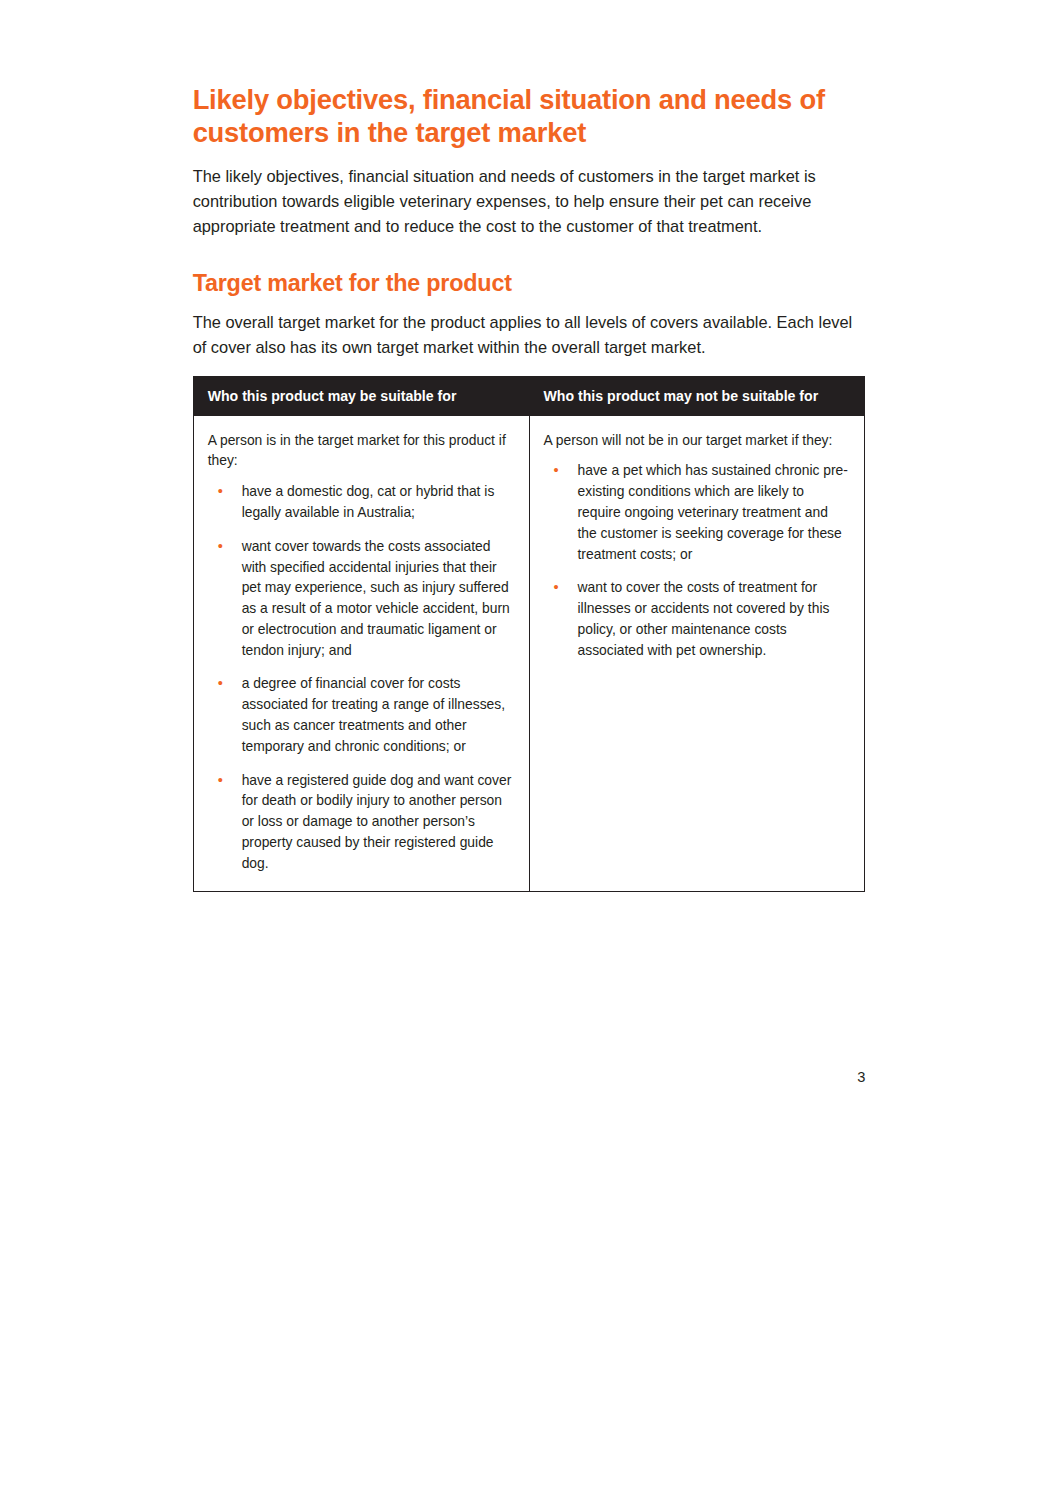Likely objectives, financial situation and needs of customers in the target market
The likely objectives, financial situation and needs of customers in the target market is contribution towards eligible veterinary expenses, to help ensure their pet can receive appropriate treatment and to reduce the cost to the customer of that treatment.
Target market for the product
The overall target market for the product applies to all levels of covers available. Each level of cover also has its own target market within the overall target market.
| Who this product may be suitable for | Who this product may not be suitable for |
| --- | --- |
| A person is in the target market for this product if they: have a domestic dog, cat or hybrid that is legally available in Australia; want cover towards the costs associated with specified accidental injuries that their pet may experience, such as injury suffered as a result of a motor vehicle accident, burn or electrocution and traumatic ligament or tendon injury; and a degree of financial cover for costs associated for treating a range of illnesses, such as cancer treatments and other temporary and chronic conditions; or have a registered guide dog and want cover for death or bodily injury to another person or loss or damage to another person’s property caused by their registered guide dog. | A person will not be in our target market if they: have a pet which has sustained chronic pre-existing conditions which are likely to require ongoing veterinary treatment and the customer is seeking coverage for these treatment costs; or want to cover the costs of treatment for illnesses or accidents not covered by this policy, or other maintenance costs associated with pet ownership. |
3